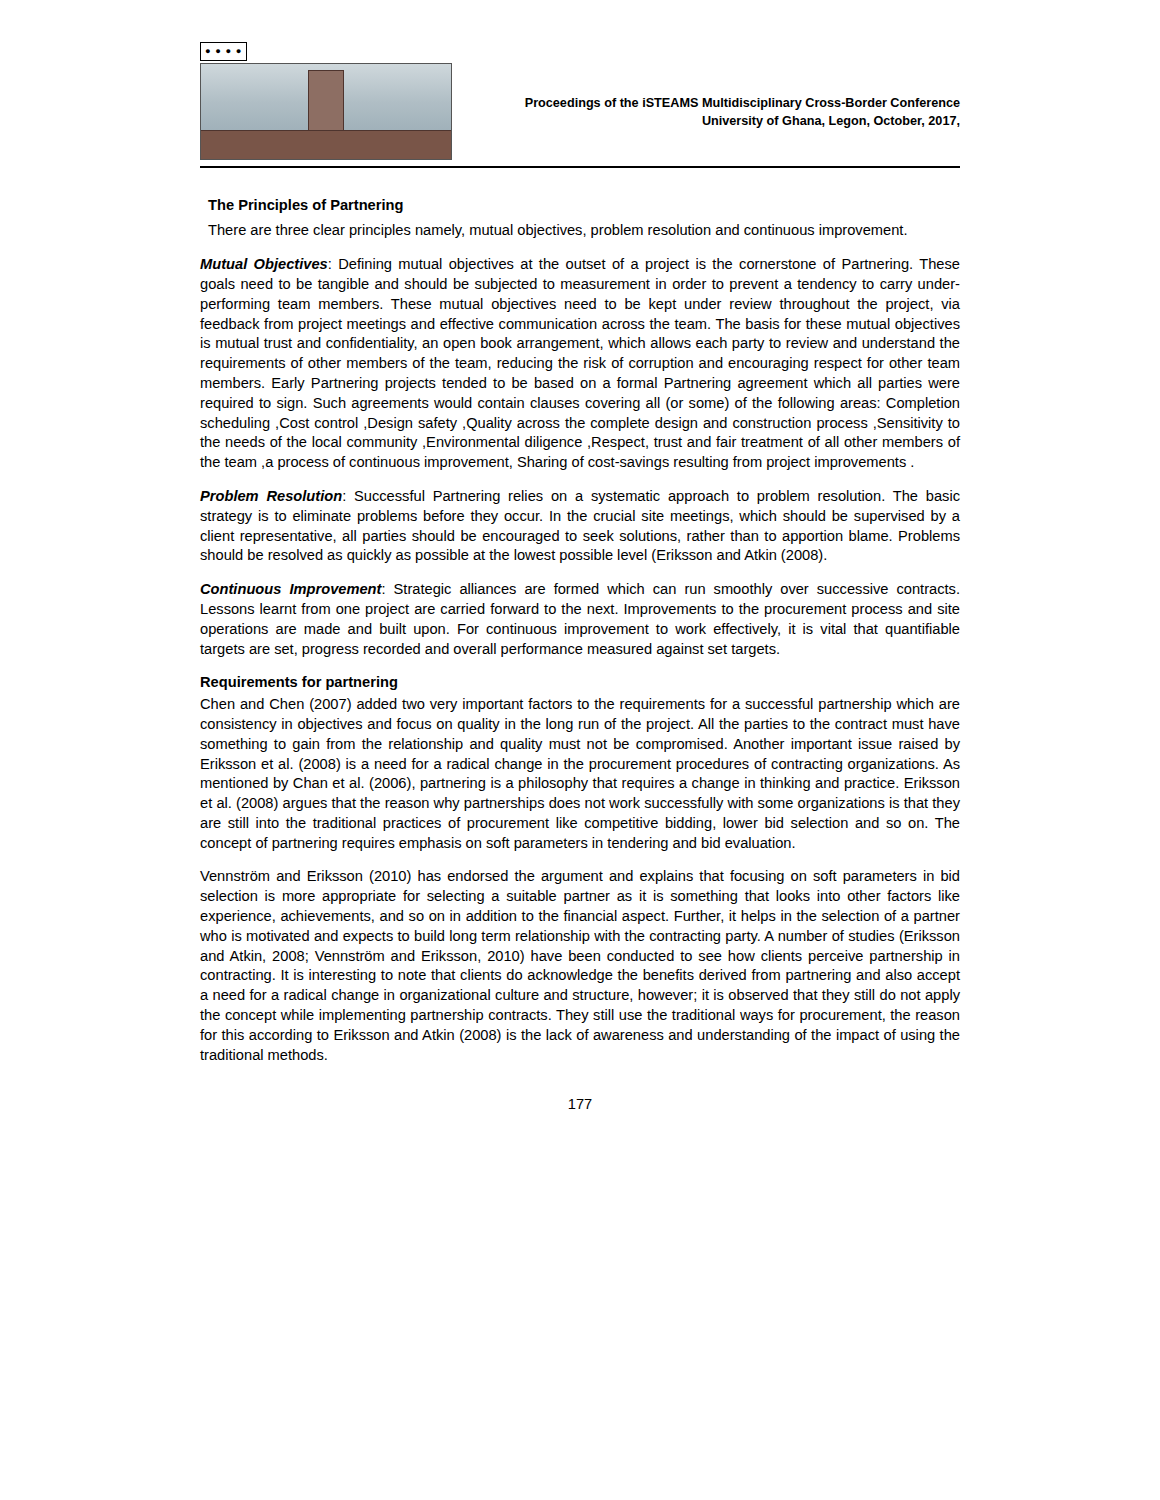● ● ● ●
Proceedings of the iSTEAMS Multidisciplinary Cross-Border Conference
University of Ghana, Legon, October, 2017,
The Principles of Partnering
There are three clear principles namely, mutual objectives, problem resolution and continuous improvement.
Mutual Objectives: Defining mutual objectives at the outset of a project is the cornerstone of Partnering. These goals need to be tangible and should be subjected to measurement in order to prevent a tendency to carry under-performing team members. These mutual objectives need to be kept under review throughout the project, via feedback from project meetings and effective communication across the team. The basis for these mutual objectives is mutual trust and confidentiality, an open book arrangement, which allows each party to review and understand the requirements of other members of the team, reducing the risk of corruption and encouraging respect for other team members. Early Partnering projects tended to be based on a formal Partnering agreement which all parties were required to sign. Such agreements would contain clauses covering all (or some) of the following areas: Completion scheduling ,Cost control ,Design safety ,Quality across the complete design and construction process ,Sensitivity to the needs of the local community ,Environmental diligence ,Respect, trust and fair treatment of all other members of the team ,a process of continuous improvement, Sharing of cost-savings resulting from project improvements .
Problem Resolution: Successful Partnering relies on a systematic approach to problem resolution. The basic strategy is to eliminate problems before they occur. In the crucial site meetings, which should be supervised by a client representative, all parties should be encouraged to seek solutions, rather than to apportion blame. Problems should be resolved as quickly as possible at the lowest possible level (Eriksson and Atkin (2008).
Continuous Improvement: Strategic alliances are formed which can run smoothly over successive contracts. Lessons learnt from one project are carried forward to the next. Improvements to the procurement process and site operations are made and built upon. For continuous improvement to work effectively, it is vital that quantifiable targets are set, progress recorded and overall performance measured against set targets.
Requirements for partnering
Chen and Chen (2007) added two very important factors to the requirements for a successful partnership which are consistency in objectives and focus on quality in the long run of the project. All the parties to the contract must have something to gain from the relationship and quality must not be compromised. Another important issue raised by Eriksson et al. (2008) is a need for a radical change in the procurement procedures of contracting organizations. As mentioned by Chan et al. (2006), partnering is a philosophy that requires a change in thinking and practice. Eriksson et al. (2008) argues that the reason why partnerships does not work successfully with some organizations is that they are still into the traditional practices of procurement like competitive bidding, lower bid selection and so on. The concept of partnering requires emphasis on soft parameters in tendering and bid evaluation.
Vennström and Eriksson (2010) has endorsed the argument and explains that focusing on soft parameters in bid selection is more appropriate for selecting a suitable partner as it is something that looks into other factors like experience, achievements, and so on in addition to the financial aspect. Further, it helps in the selection of a partner who is motivated and expects to build long term relationship with the contracting party. A number of studies (Eriksson and Atkin, 2008; Vennström and Eriksson, 2010) have been conducted to see how clients perceive partnership in contracting. It is interesting to note that clients do acknowledge the benefits derived from partnering and also accept a need for a radical change in organizational culture and structure, however; it is observed that they still do not apply the concept while implementing partnership contracts. They still use the traditional ways for procurement, the reason for this according to Eriksson and Atkin (2008) is the lack of awareness and understanding of the impact of using the traditional methods.
177